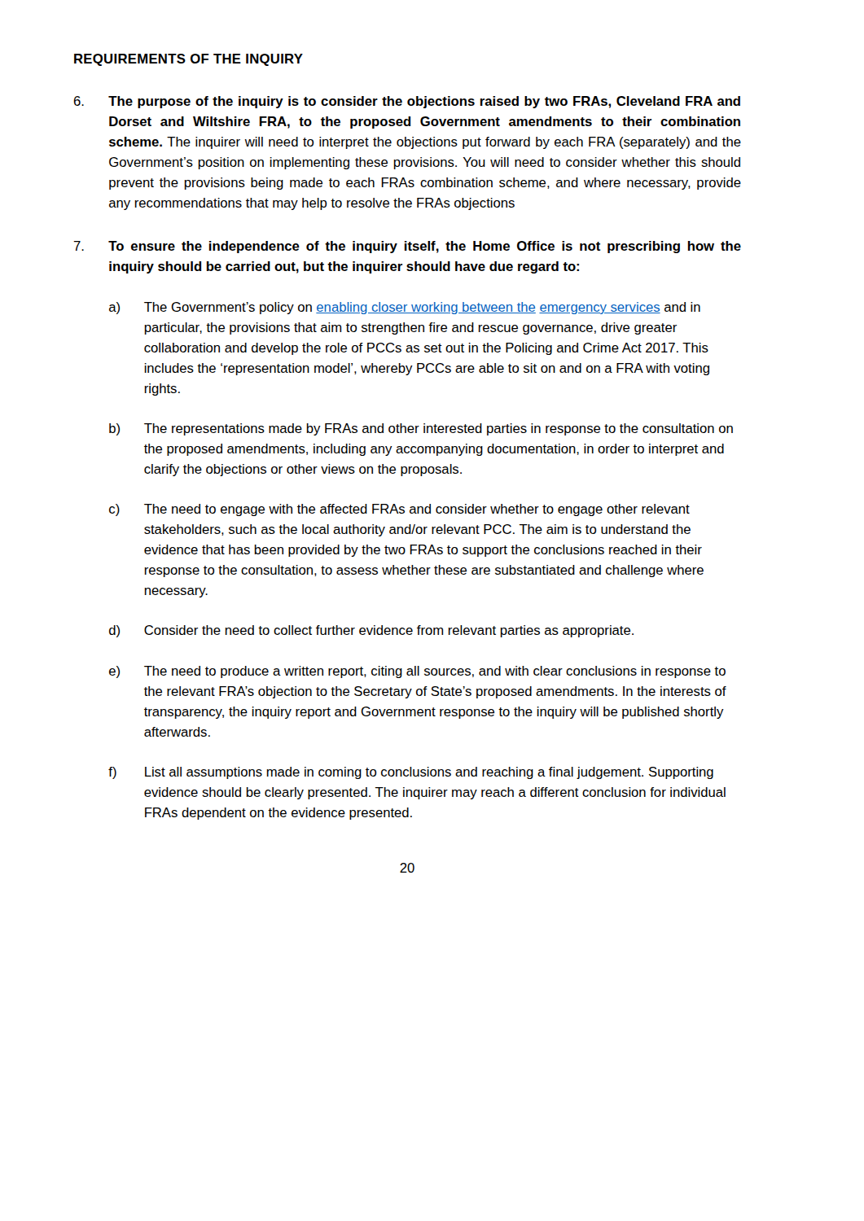REQUIREMENTS OF THE INQUIRY
The purpose of the inquiry is to consider the objections raised by two FRAs, Cleveland FRA and Dorset and Wiltshire FRA, to the proposed Government amendments to their combination scheme. The inquirer will need to interpret the objections put forward by each FRA (separately) and the Government’s position on implementing these provisions. You will need to consider whether this should prevent the provisions being made to each FRAs combination scheme, and where necessary, provide any recommendations that may help to resolve the FRAs objections
To ensure the independence of the inquiry itself, the Home Office is not prescribing how the inquiry should be carried out, but the inquirer should have due regard to:
The Government’s policy on enabling closer working between the emergency services and in particular, the provisions that aim to strengthen fire and rescue governance, drive greater collaboration and develop the role of PCCs as set out in the Policing and Crime Act 2017. This includes the ‘representation model’, whereby PCCs are able to sit on and on a FRA with voting rights.
The representations made by FRAs and other interested parties in response to the consultation on the proposed amendments, including any accompanying documentation, in order to interpret and clarify the objections or other views on the proposals.
The need to engage with the affected FRAs and consider whether to engage other relevant stakeholders, such as the local authority and/or relevant PCC. The aim is to understand the evidence that has been provided by the two FRAs to support the conclusions reached in their response to the consultation, to assess whether these are substantiated and challenge where necessary.
Consider the need to collect further evidence from relevant parties as appropriate.
The need to produce a written report, citing all sources, and with clear conclusions in response to the relevant FRA’s objection to the Secretary of State’s proposed amendments. In the interests of transparency, the inquiry report and Government response to the inquiry will be published shortly afterwards.
List all assumptions made in coming to conclusions and reaching a final judgement. Supporting evidence should be clearly presented. The inquirer may reach a different conclusion for individual FRAs dependent on the evidence presented.
20